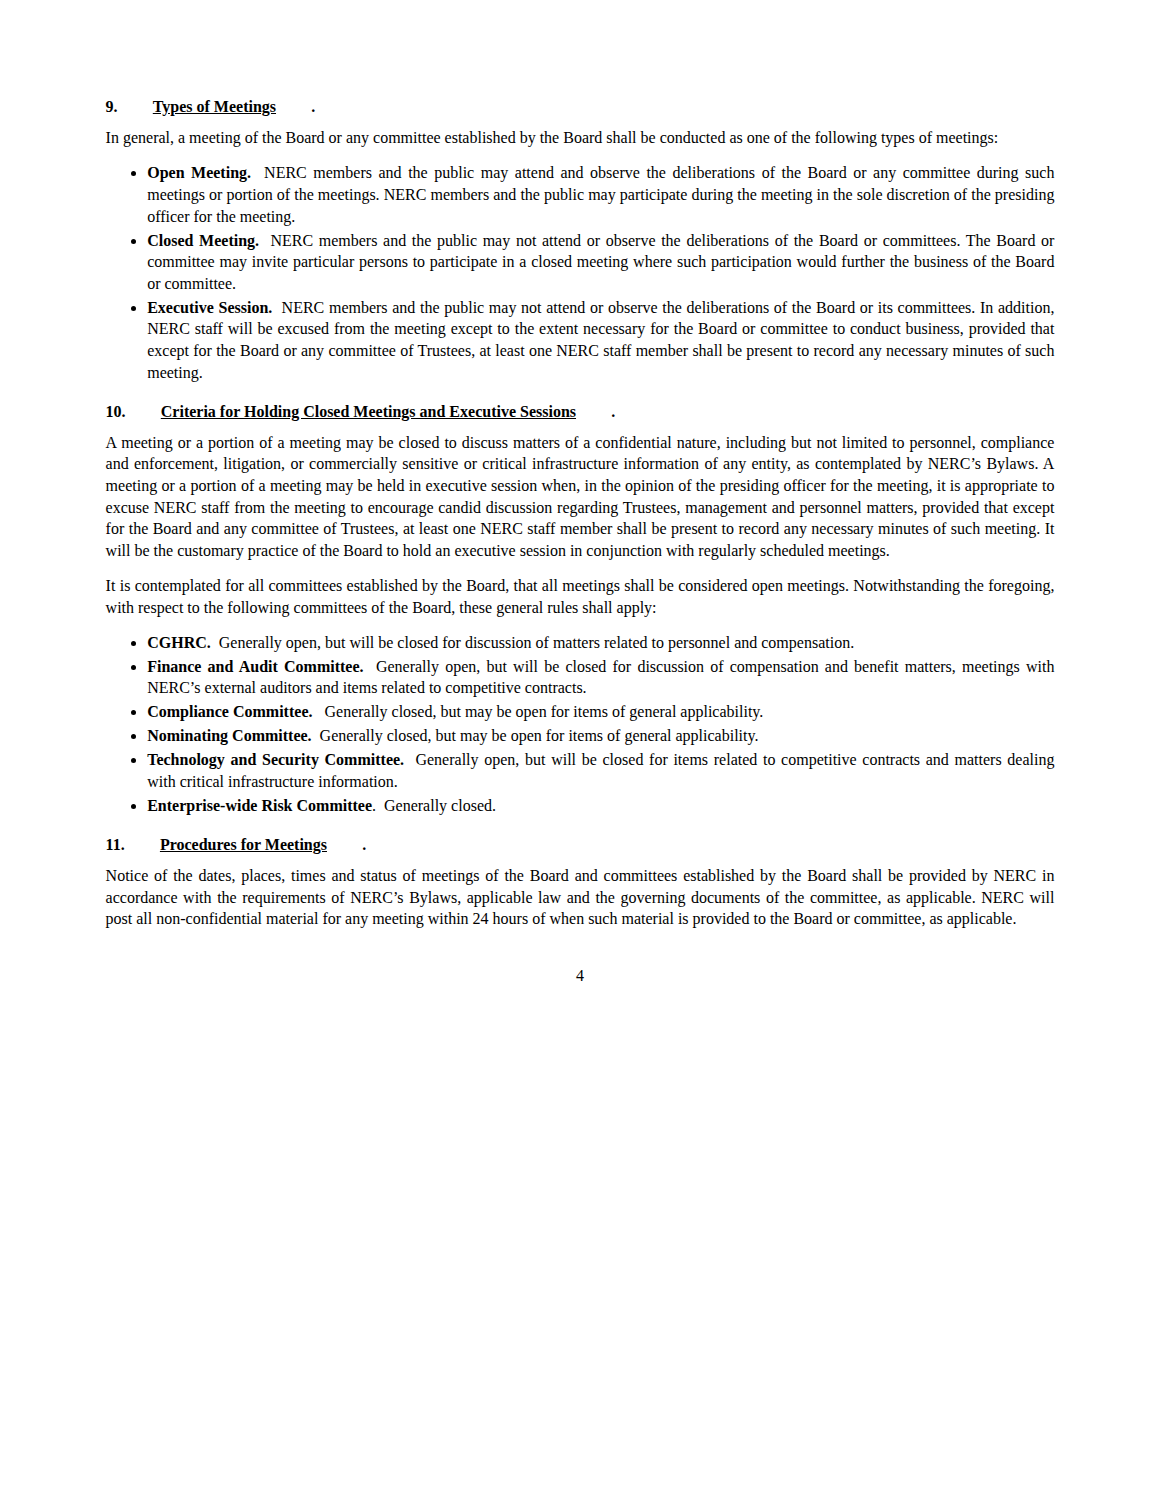9. Types of Meetings.
In general, a meeting of the Board or any committee established by the Board shall be conducted as one of the following types of meetings:
Open Meeting. NERC members and the public may attend and observe the deliberations of the Board or any committee during such meetings or portion of the meetings. NERC members and the public may participate during the meeting in the sole discretion of the presiding officer for the meeting.
Closed Meeting. NERC members and the public may not attend or observe the deliberations of the Board or committees. The Board or committee may invite particular persons to participate in a closed meeting where such participation would further the business of the Board or committee.
Executive Session. NERC members and the public may not attend or observe the deliberations of the Board or its committees. In addition, NERC staff will be excused from the meeting except to the extent necessary for the Board or committee to conduct business, provided that except for the Board or any committee of Trustees, at least one NERC staff member shall be present to record any necessary minutes of such meeting.
10. Criteria for Holding Closed Meetings and Executive Sessions.
A meeting or a portion of a meeting may be closed to discuss matters of a confidential nature, including but not limited to personnel, compliance and enforcement, litigation, or commercially sensitive or critical infrastructure information of any entity, as contemplated by NERC’s Bylaws. A meeting or a portion of a meeting may be held in executive session when, in the opinion of the presiding officer for the meeting, it is appropriate to excuse NERC staff from the meeting to encourage candid discussion regarding Trustees, management and personnel matters, provided that except for the Board and any committee of Trustees, at least one NERC staff member shall be present to record any necessary minutes of such meeting. It will be the customary practice of the Board to hold an executive session in conjunction with regularly scheduled meetings.
It is contemplated for all committees established by the Board, that all meetings shall be considered open meetings. Notwithstanding the foregoing, with respect to the following committees of the Board, these general rules shall apply:
CGHRC. Generally open, but will be closed for discussion of matters related to personnel and compensation.
Finance and Audit Committee. Generally open, but will be closed for discussion of compensation and benefit matters, meetings with NERC’s external auditors and items related to competitive contracts.
Compliance Committee. Generally closed, but may be open for items of general applicability.
Nominating Committee. Generally closed, but may be open for items of general applicability.
Technology and Security Committee. Generally open, but will be closed for items related to competitive contracts and matters dealing with critical infrastructure information.
Enterprise-wide Risk Committee. Generally closed.
11. Procedures for Meetings.
Notice of the dates, places, times and status of meetings of the Board and committees established by the Board shall be provided by NERC in accordance with the requirements of NERC’s Bylaws, applicable law and the governing documents of the committee, as applicable. NERC will post all non-confidential material for any meeting within 24 hours of when such material is provided to the Board or committee, as applicable.
4